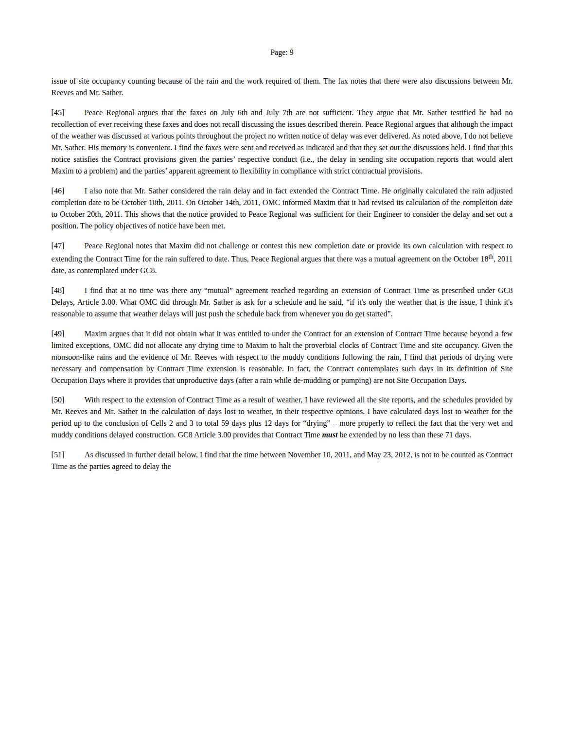Page: 9
issue of site occupancy counting because of the rain and the work required of them. The fax notes that there were also discussions between Mr. Reeves and Mr. Sather.
[45] Peace Regional argues that the faxes on July 6th and July 7th are not sufficient. They argue that Mr. Sather testified he had no recollection of ever receiving these faxes and does not recall discussing the issues described therein. Peace Regional argues that although the impact of the weather was discussed at various points throughout the project no written notice of delay was ever delivered. As noted above, I do not believe Mr. Sather. His memory is convenient. I find the faxes were sent and received as indicated and that they set out the discussions held. I find that this notice satisfies the Contract provisions given the parties’ respective conduct (i.e., the delay in sending site occupation reports that would alert Maxim to a problem) and the parties’ apparent agreement to flexibility in compliance with strict contractual provisions.
[46] I also note that Mr. Sather considered the rain delay and in fact extended the Contract Time. He originally calculated the rain adjusted completion date to be October 18th, 2011. On October 14th, 2011, OMC informed Maxim that it had revised its calculation of the completion date to October 20th, 2011. This shows that the notice provided to Peace Regional was sufficient for their Engineer to consider the delay and set out a position. The policy objectives of notice have been met.
[47] Peace Regional notes that Maxim did not challenge or contest this new completion date or provide its own calculation with respect to extending the Contract Time for the rain suffered to date. Thus, Peace Regional argues that there was a mutual agreement on the October 18th, 2011 date, as contemplated under GC8.
[48] I find that at no time was there any “mutual” agreement reached regarding an extension of Contract Time as prescribed under GC8 Delays, Article 3.00. What OMC did through Mr. Sather is ask for a schedule and he said, “if it's only the weather that is the issue, I think it's reasonable to assume that weather delays will just push the schedule back from whenever you do get started”.
[49] Maxim argues that it did not obtain what it was entitled to under the Contract for an extension of Contract Time because beyond a few limited exceptions, OMC did not allocate any drying time to Maxim to halt the proverbial clocks of Contract Time and site occupancy. Given the monsoon-like rains and the evidence of Mr. Reeves with respect to the muddy conditions following the rain, I find that periods of drying were necessary and compensation by Contract Time extension is reasonable. In fact, the Contract contemplates such days in its definition of Site Occupation Days where it provides that unproductive days (after a rain while de-mudding or pumping) are not Site Occupation Days.
[50] With respect to the extension of Contract Time as a result of weather, I have reviewed all the site reports, and the schedules provided by Mr. Reeves and Mr. Sather in the calculation of days lost to weather, in their respective opinions. I have calculated days lost to weather for the period up to the conclusion of Cells 2 and 3 to total 59 days plus 12 days for “drying” – more properly to reflect the fact that the very wet and muddy conditions delayed construction. GC8 Article 3.00 provides that Contract Time must be extended by no less than these 71 days.
[51] As discussed in further detail below, I find that the time between November 10, 2011, and May 23, 2012, is not to be counted as Contract Time as the parties agreed to delay the